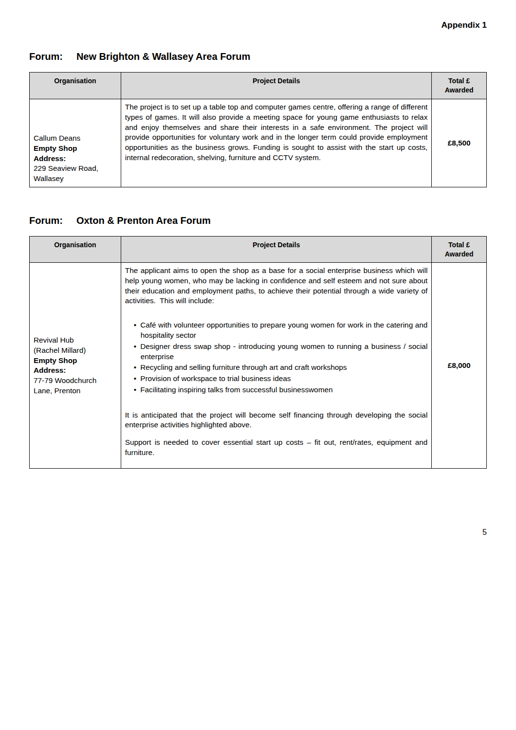Appendix 1
Forum: New Brighton & Wallasey Area Forum
| Organisation | Project Details | Total £ Awarded |
| --- | --- | --- |
| Callum Deans Empty Shop Address: 229 Seaview Road, Wallasey | The project is to set up a table top and computer games centre, offering a range of different types of games. It will also provide a meeting space for young game enthusiasts to relax and enjoy themselves and share their interests in a safe environment. The project will provide opportunities for voluntary work and in the longer term could provide employment opportunities as the business grows. Funding is sought to assist with the start up costs, internal redecoration, shelving, furniture and CCTV system. | £8,500 |
Forum: Oxton & Prenton Area Forum
| Organisation | Project Details | Total £ Awarded |
| --- | --- | --- |
| Revival Hub (Rachel Millard) Empty Shop Address: 77-79 Woodchurch Lane, Prenton | The applicant aims to open the shop as a base for a social enterprise business which will help young women, who may be lacking in confidence and self esteem and not sure about their education and employment paths, to achieve their potential through a wide variety of activities. This will include: Café with volunteer opportunities to prepare young women for work in the catering and hospitality sector Designer dress swap shop - introducing young women to running a business / social enterprise Recycling and selling furniture through art and craft workshops Provision of workspace to trial business ideas Facilitating inspiring talks from successful businesswomen It is anticipated that the project will become self financing through developing the social enterprise activities highlighted above. Support is needed to cover essential start up costs – fit out, rent/rates, equipment and furniture. | £8,000 |
5